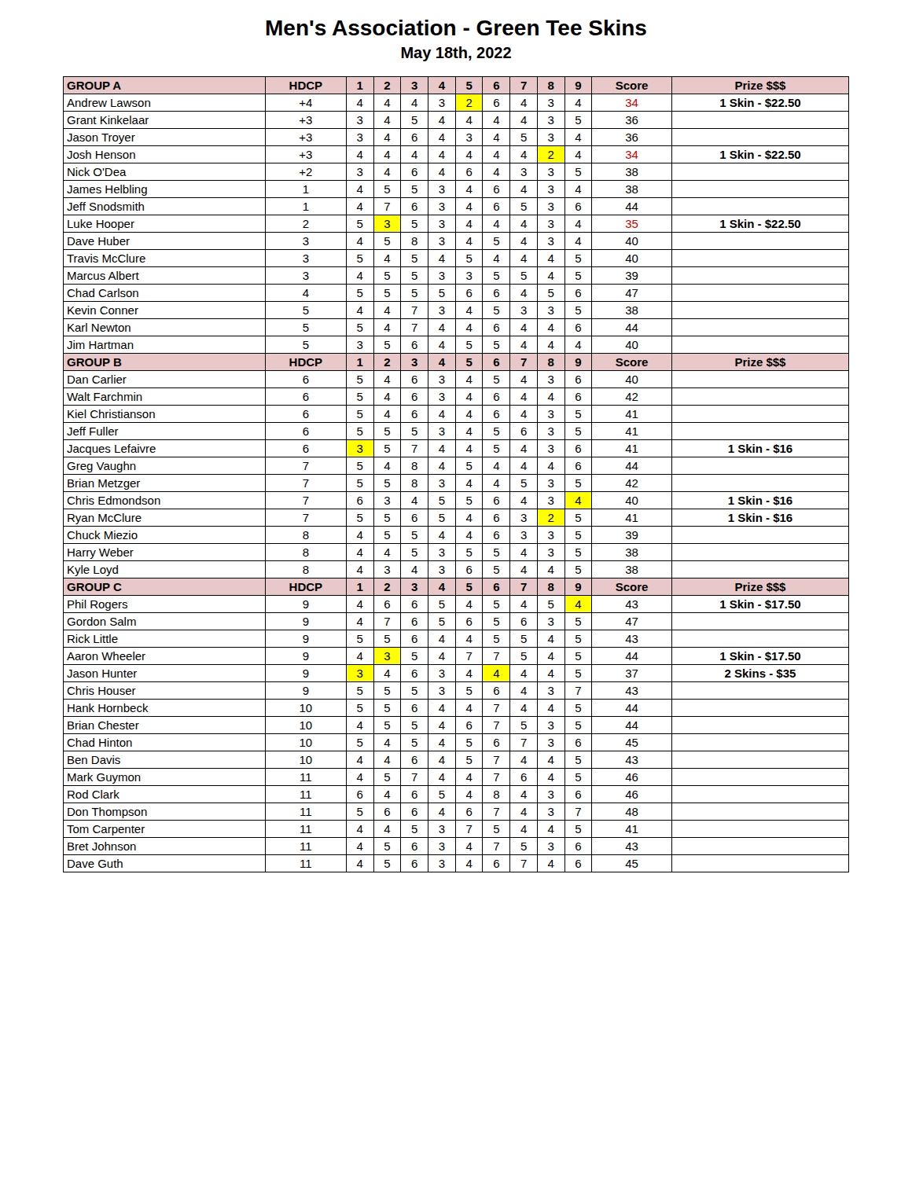Men's Association - Green Tee Skins
May 18th, 2022
| GROUP A | HDCP | 1 | 2 | 3 | 4 | 5 | 6 | 7 | 8 | 9 | Score | Prize $$$ |
| --- | --- | --- | --- | --- | --- | --- | --- | --- | --- | --- | --- | --- |
| Andrew Lawson | +4 | 4 | 4 | 4 | 3 | 2 | 6 | 4 | 3 | 4 | 34 | 1 Skin - $22.50 |
| Grant Kinkelaar | +3 | 3 | 4 | 5 | 4 | 4 | 4 | 4 | 3 | 5 | 36 | |
| Jason Troyer | +3 | 3 | 4 | 6 | 4 | 3 | 4 | 5 | 3 | 4 | 36 | |
| Josh Henson | +3 | 4 | 4 | 4 | 4 | 4 | 4 | 4 | 2 | 4 | 34 | 1 Skin - $22.50 |
| Nick O'Dea | +2 | 3 | 4 | 6 | 4 | 6 | 4 | 3 | 3 | 5 | 38 | |
| James Helbling | 1 | 4 | 5 | 5 | 3 | 4 | 6 | 4 | 3 | 4 | 38 | |
| Jeff Snodsmith | 1 | 4 | 7 | 6 | 3 | 4 | 6 | 5 | 3 | 6 | 44 | |
| Luke Hooper | 2 | 5 | 3 | 5 | 3 | 4 | 4 | 4 | 3 | 4 | 35 | 1 Skin - $22.50 |
| Dave Huber | 3 | 4 | 5 | 8 | 3 | 4 | 5 | 4 | 3 | 4 | 40 | |
| Travis McClure | 3 | 5 | 4 | 5 | 4 | 5 | 4 | 4 | 4 | 5 | 40 | |
| Marcus Albert | 3 | 4 | 5 | 5 | 3 | 3 | 5 | 5 | 4 | 5 | 39 | |
| Chad Carlson | 4 | 5 | 5 | 5 | 5 | 6 | 6 | 4 | 5 | 6 | 47 | |
| Kevin Conner | 5 | 4 | 4 | 7 | 3 | 4 | 5 | 3 | 3 | 5 | 38 | |
| Karl Newton | 5 | 5 | 4 | 7 | 4 | 4 | 6 | 4 | 4 | 6 | 44 | |
| Jim Hartman | 5 | 3 | 5 | 6 | 4 | 5 | 5 | 4 | 4 | 4 | 40 | |
| GROUP B | HDCP | 1 | 2 | 3 | 4 | 5 | 6 | 7 | 8 | 9 | Score | Prize $$$ |
| Dan Carlier | 6 | 5 | 4 | 6 | 3 | 4 | 5 | 4 | 3 | 6 | 40 | |
| Walt Farchmin | 6 | 5 | 4 | 6 | 3 | 4 | 6 | 4 | 4 | 6 | 42 | |
| Kiel Christianson | 6 | 5 | 4 | 6 | 4 | 4 | 6 | 4 | 3 | 5 | 41 | |
| Jeff Fuller | 6 | 5 | 5 | 5 | 3 | 4 | 5 | 6 | 3 | 5 | 41 | |
| Jacques Lefaivre | 6 | 3 | 5 | 7 | 4 | 4 | 5 | 4 | 3 | 6 | 41 | 1 Skin - $16 |
| Greg Vaughn | 7 | 5 | 4 | 8 | 4 | 5 | 4 | 4 | 4 | 6 | 44 | |
| Brian Metzger | 7 | 5 | 5 | 8 | 3 | 4 | 4 | 5 | 3 | 5 | 42 | |
| Chris Edmondson | 7 | 6 | 3 | 4 | 5 | 5 | 6 | 4 | 3 | 4 | 40 | 1 Skin - $16 |
| Ryan McClure | 7 | 5 | 5 | 6 | 5 | 4 | 6 | 3 | 2 | 5 | 41 | 1 Skin - $16 |
| Chuck Miezio | 8 | 4 | 5 | 5 | 4 | 4 | 6 | 3 | 3 | 5 | 39 | |
| Harry Weber | 8 | 4 | 4 | 5 | 3 | 5 | 5 | 4 | 3 | 5 | 38 | |
| Kyle Loyd | 8 | 4 | 3 | 4 | 3 | 6 | 5 | 4 | 4 | 5 | 38 | |
| GROUP C | HDCP | 1 | 2 | 3 | 4 | 5 | 6 | 7 | 8 | 9 | Score | Prize $$$ |
| Phil Rogers | 9 | 4 | 6 | 6 | 5 | 4 | 5 | 4 | 5 | 4 | 43 | 1 Skin - $17.50 |
| Gordon Salm | 9 | 4 | 7 | 6 | 5 | 6 | 5 | 6 | 3 | 5 | 47 | |
| Rick Little | 9 | 5 | 5 | 6 | 4 | 4 | 5 | 5 | 4 | 5 | 43 | |
| Aaron Wheeler | 9 | 4 | 3 | 5 | 4 | 7 | 7 | 5 | 4 | 5 | 44 | 1 Skin - $17.50 |
| Jason Hunter | 9 | 3 | 4 | 6 | 3 | 4 | 4 | 4 | 4 | 5 | 37 | 2 Skins - $35 |
| Chris Houser | 9 | 5 | 5 | 5 | 3 | 5 | 6 | 4 | 3 | 7 | 43 | |
| Hank Hornbeck | 10 | 5 | 5 | 6 | 4 | 4 | 7 | 4 | 4 | 5 | 44 | |
| Brian Chester | 10 | 4 | 5 | 5 | 4 | 6 | 7 | 5 | 3 | 5 | 44 | |
| Chad Hinton | 10 | 5 | 4 | 5 | 4 | 5 | 6 | 7 | 3 | 6 | 45 | |
| Ben Davis | 10 | 4 | 4 | 6 | 4 | 5 | 7 | 4 | 4 | 5 | 43 | |
| Mark Guymon | 11 | 4 | 5 | 7 | 4 | 4 | 7 | 6 | 4 | 5 | 46 | |
| Rod Clark | 11 | 6 | 4 | 6 | 5 | 4 | 8 | 4 | 3 | 6 | 46 | |
| Don Thompson | 11 | 5 | 6 | 6 | 4 | 6 | 7 | 4 | 3 | 7 | 48 | |
| Tom Carpenter | 11 | 4 | 4 | 5 | 3 | 7 | 5 | 4 | 4 | 5 | 41 | |
| Bret Johnson | 11 | 4 | 5 | 6 | 3 | 4 | 7 | 5 | 3 | 6 | 43 | |
| Dave Guth | 11 | 4 | 5 | 6 | 3 | 4 | 6 | 7 | 4 | 6 | 45 | |